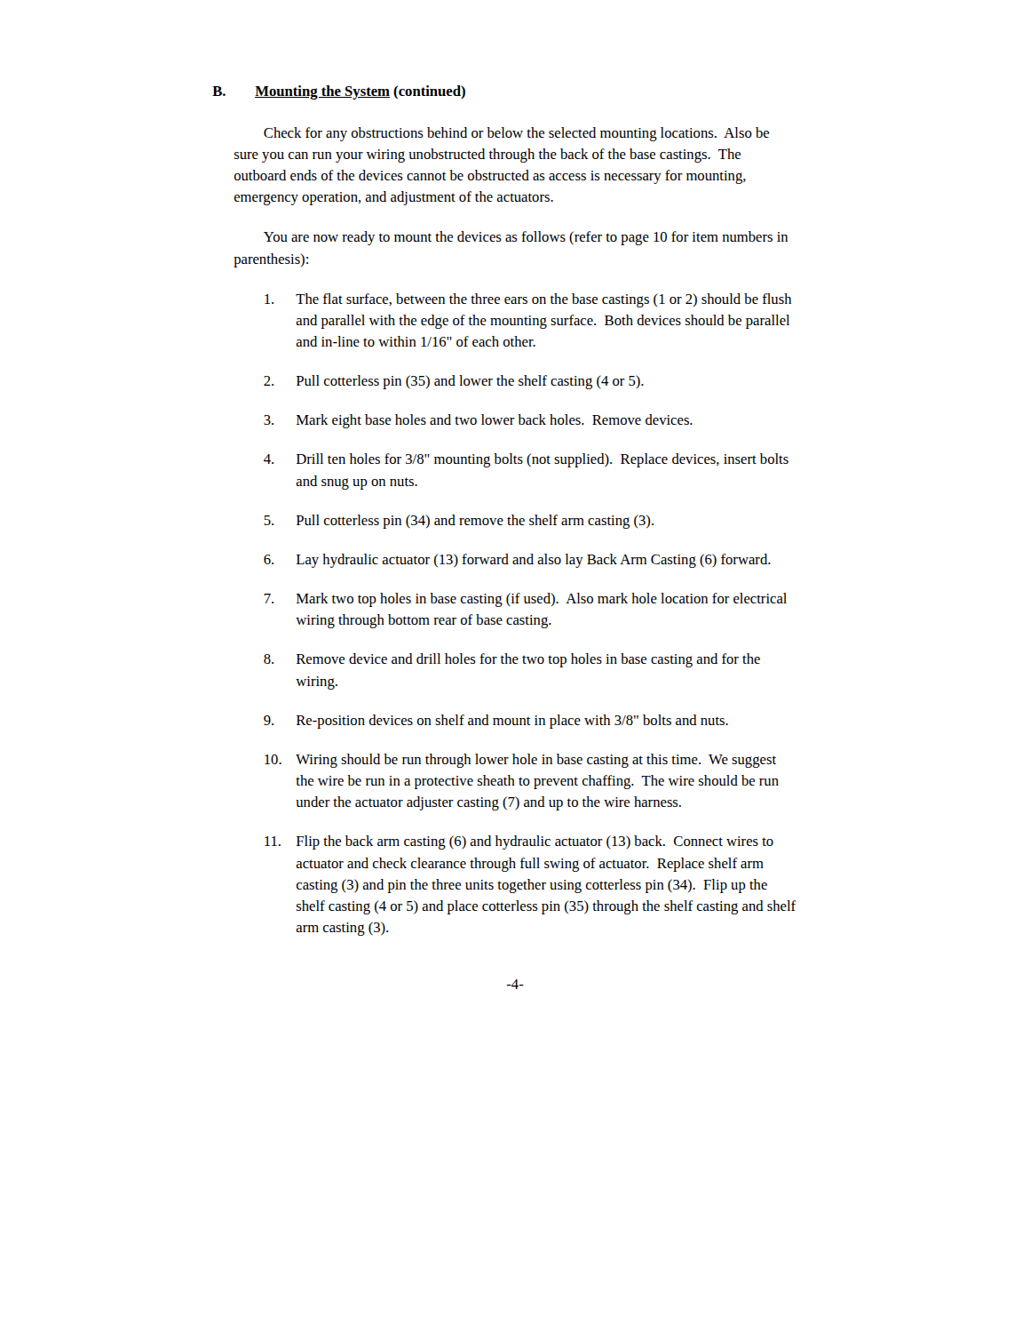B. Mounting the System (continued)
Check for any obstructions behind or below the selected mounting locations. Also be sure you can run your wiring unobstructed through the back of the base castings. The outboard ends of the devices cannot be obstructed as access is necessary for mounting, emergency operation, and adjustment of the actuators.
You are now ready to mount the devices as follows (refer to page 10 for item numbers in parenthesis):
1. The flat surface, between the three ears on the base castings (1 or 2) should be flush and parallel with the edge of the mounting surface. Both devices should be parallel and in-line to within 1/16" of each other.
2. Pull cotterless pin (35) and lower the shelf casting (4 or 5).
3. Mark eight base holes and two lower back holes. Remove devices.
4. Drill ten holes for 3/8" mounting bolts (not supplied). Replace devices, insert bolts and snug up on nuts.
5. Pull cotterless pin (34) and remove the shelf arm casting (3).
6. Lay hydraulic actuator (13) forward and also lay Back Arm Casting (6) forward.
7. Mark two top holes in base casting (if used). Also mark hole location for electrical wiring through bottom rear of base casting.
8. Remove device and drill holes for the two top holes in base casting and for the wiring.
9. Re-position devices on shelf and mount in place with 3/8" bolts and nuts.
10. Wiring should be run through lower hole in base casting at this time. We suggest the wire be run in a protective sheath to prevent chaffing. The wire should be run under the actuator adjuster casting (7) and up to the wire harness.
11. Flip the back arm casting (6) and hydraulic actuator (13) back. Connect wires to actuator and check clearance through full swing of actuator. Replace shelf arm casting (3) and pin the three units together using cotterless pin (34). Flip up the shelf casting (4 or 5) and place cotterless pin (35) through the shelf casting and shelf arm casting (3).
-4-